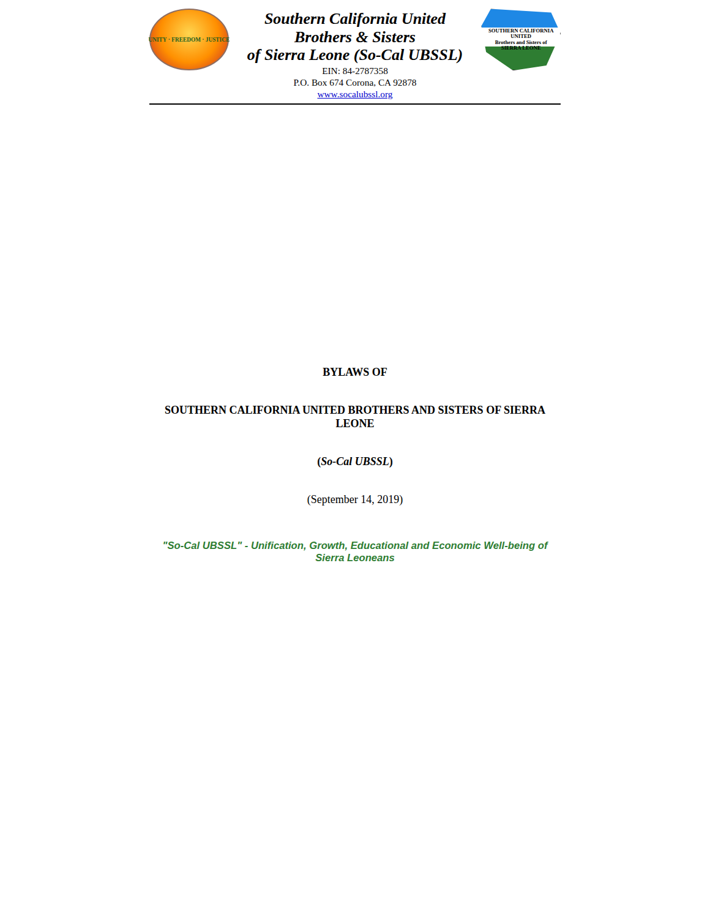UNITY · FREEDOM · JUSTICE
Southern California United Brothers & Sisters
of Sierra Leone (So-Cal UBSSL)
EIN: 84-2787358
P.O. Box 674 Corona, CA 92878
www.socalubssl.org
SOUTHERN CALIFORNIA UNITED
Brothers and Sisters of
SIERRA LEONE
BYLAWS OF
SOUTHERN CALIFORNIA UNITED BROTHERS AND SISTERS OF SIERRA LEONE
(So-Cal UBSSL)
(September 14, 2019)
"So-Cal UBSSL" - Unification, Growth, Educational and Economic Well-being of Sierra Leoneans